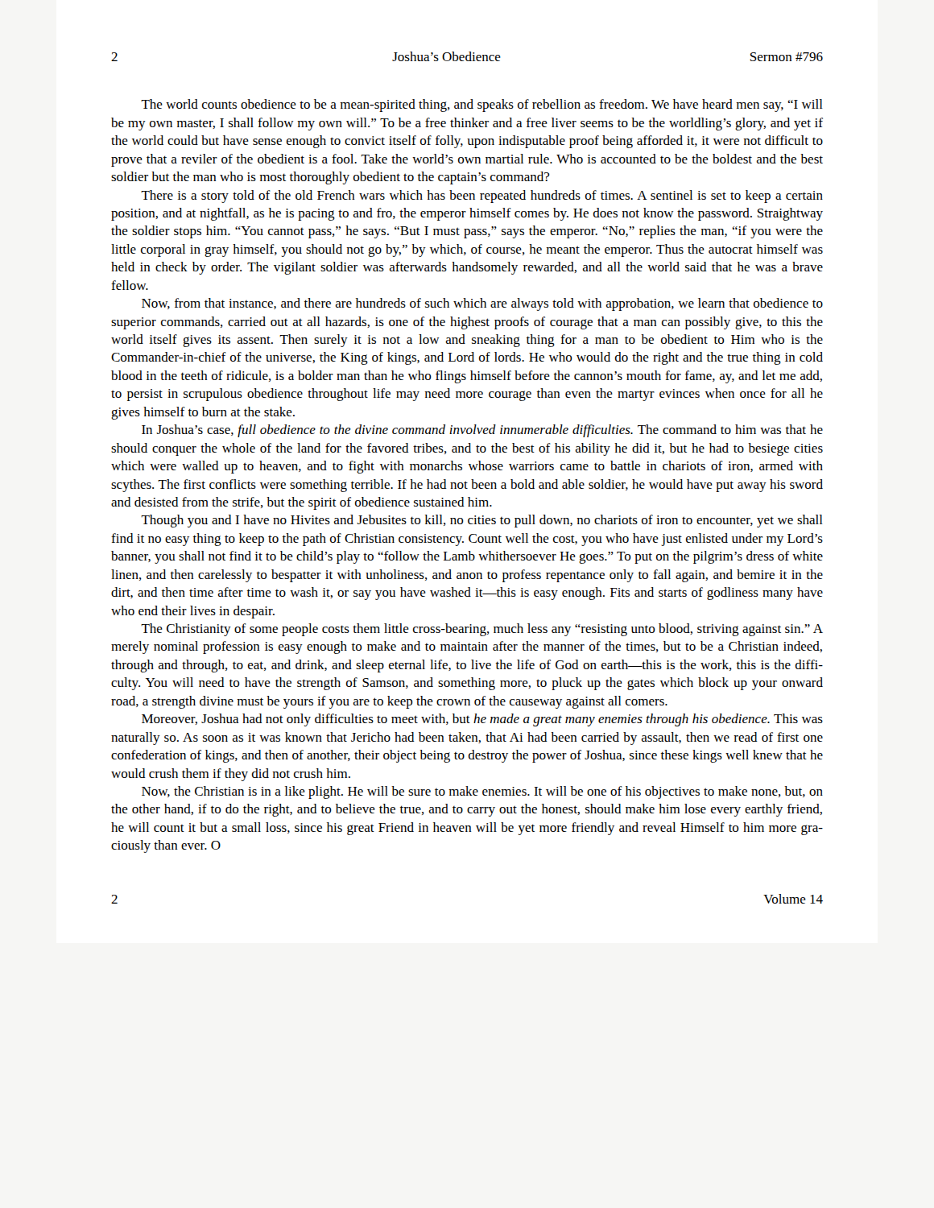2 Joshua’s Obedience Sermon #796
The world counts obedience to be a mean-spirited thing, and speaks of rebellion as freedom. We have heard men say, “I will be my own master, I shall follow my own will.” To be a free thinker and a free liver seems to be the worldling’s glory, and yet if the world could but have sense enough to convict itself of folly, upon indisputable proof being afforded it, it were not difficult to prove that a reviler of the obedient is a fool. Take the world’s own martial rule. Who is accounted to be the boldest and the best soldier but the man who is most thoroughly obedient to the captain’s command?
There is a story told of the old French wars which has been repeated hundreds of times. A sentinel is set to keep a certain position, and at nightfall, as he is pacing to and fro, the emperor himself comes by. He does not know the password. Straightway the soldier stops him. “You cannot pass,” he says. “But I must pass,” says the emperor. “No,” replies the man, “if you were the little corporal in gray himself, you should not go by,” by which, of course, he meant the emperor. Thus the autocrat himself was held in check by order. The vigilant soldier was afterwards handsomely rewarded, and all the world said that he was a brave fellow.
Now, from that instance, and there are hundreds of such which are always told with approbation, we learn that obedience to superior commands, carried out at all hazards, is one of the highest proofs of courage that a man can possibly give, to this the world itself gives its assent. Then surely it is not a low and sneaking thing for a man to be obedient to Him who is the Commander-in-chief of the universe, the King of kings, and Lord of lords. He who would do the right and the true thing in cold blood in the teeth of ridicule, is a bolder man than he who flings himself before the cannon’s mouth for fame, ay, and let me add, to persist in scrupulous obedience throughout life may need more courage than even the martyr evinces when once for all he gives himself to burn at the stake.
In Joshua’s case, full obedience to the divine command involved innumerable difficulties. The command to him was that he should conquer the whole of the land for the favored tribes, and to the best of his ability he did it, but he had to besiege cities which were walled up to heaven, and to fight with monarchs whose warriors came to battle in chariots of iron, armed with scythes. The first conflicts were something terrible. If he had not been a bold and able soldier, he would have put away his sword and desisted from the strife, but the spirit of obedience sustained him.
Though you and I have no Hivites and Jebusites to kill, no cities to pull down, no chariots of iron to encounter, yet we shall find it no easy thing to keep to the path of Christian consistency. Count well the cost, you who have just enlisted under my Lord’s banner, you shall not find it to be child’s play to “follow the Lamb whithersoever He goes.” To put on the pilgrim’s dress of white linen, and then carelessly to bespatter it with unholiness, and anon to profess repentance only to fall again, and bemire it in the dirt, and then time after time to wash it, or say you have washed it—this is easy enough. Fits and starts of godliness many have who end their lives in despair.
The Christianity of some people costs them little cross-bearing, much less any “resisting unto blood, striving against sin.” A merely nominal profession is easy enough to make and to maintain after the manner of the times, but to be a Christian indeed, through and through, to eat, and drink, and sleep eternal life, to live the life of God on earth—this is the work, this is the difficulty. You will need to have the strength of Samson, and something more, to pluck up the gates which block up your onward road, a strength divine must be yours if you are to keep the crown of the causeway against all comers.
Moreover, Joshua had not only difficulties to meet with, but he made a great many enemies through his obedience. This was naturally so. As soon as it was known that Jericho had been taken, that Ai had been carried by assault, then we read of first one confederation of kings, and then of another, their object being to destroy the power of Joshua, since these kings well knew that he would crush them if they did not crush him.
Now, the Christian is in a like plight. He will be sure to make enemies. It will be one of his objectives to make none, but, on the other hand, if to do the right, and to believe the true, and to carry out the honest, should make him lose every earthly friend, he will count it but a small loss, since his great Friend in heaven will be yet more friendly and reveal Himself to him more graciously than ever. O
2 Volume 14